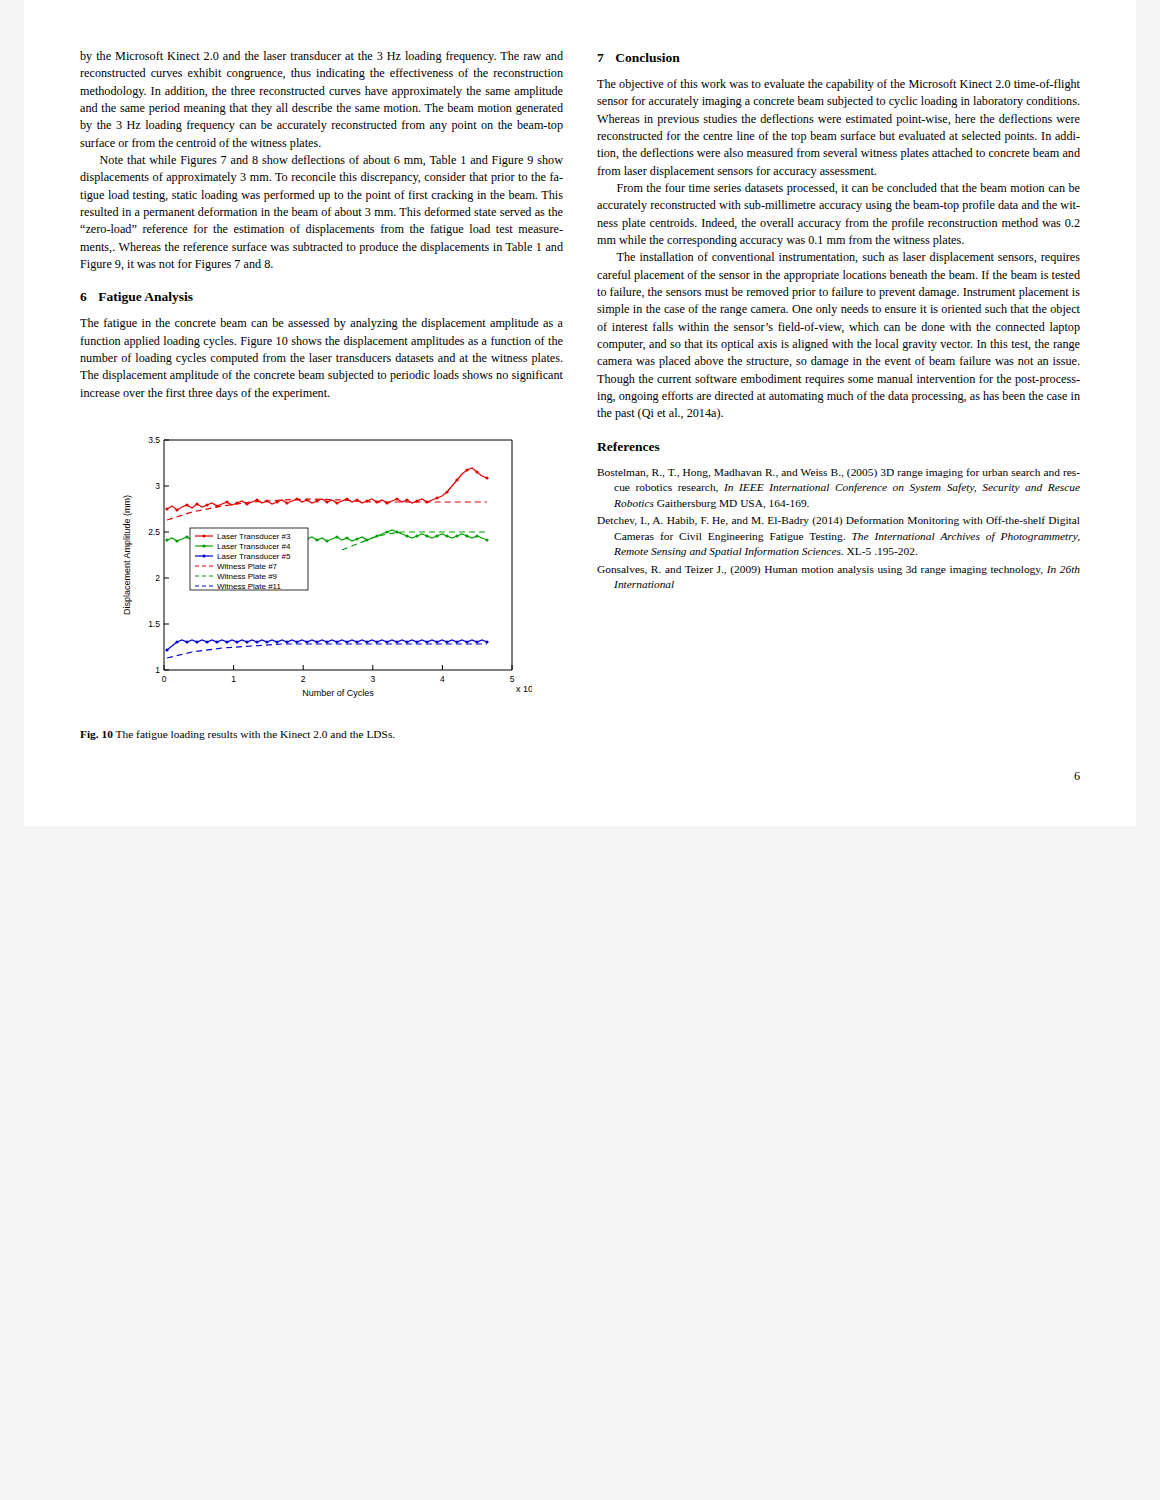by the Microsoft Kinect 2.0 and the laser transducer at the 3 Hz loading frequency. The raw and reconstructed curves exhibit congruence, thus indicating the effectiveness of the reconstruction methodology. In addition, the three reconstructed curves have approximately the same amplitude and the same period meaning that they all describe the same motion. The beam motion generated by the 3 Hz loading frequency can be accurately reconstructed from any point on the beam-top surface or from the centroid of the witness plates.
Note that while Figures 7 and 8 show deflections of about 6 mm, Table 1 and Figure 9 show displacements of approximately 3 mm. To reconcile this discrepancy, consider that prior to the fatigue load testing, static loading was performed up to the point of first cracking in the beam. This resulted in a permanent deformation in the beam of about 3 mm. This deformed state served as the “zero-load” reference for the estimation of displacements from the fatigue load test measurements,. Whereas the reference surface was subtracted to produce the displacements in Table 1 and Figure 9, it was not for Figures 7 and 8.
6 Fatigue Analysis
The fatigue in the concrete beam can be assessed by analyzing the displacement amplitude as a function applied loading cycles. Figure 10 shows the displacement amplitudes as a function of the number of loading cycles computed from the laser transducers datasets and at the witness plates. The displacement amplitude of the concrete beam subjected to periodic loads shows no significant increase over the first three days of the experiment.
1 1.5 2 2.5 3 3.5 0 1 2 3 4 5 Number of Cycles x 10 5 Displacement Amplitude (mm) Laser Transducer #3 Laser Transducer #4 Laser Transducer #5 Witness Plate #7 Witness Plate #9 Witness Plate #11
Fig. 10 The fatigue loading results with the Kinect 2.0 and the LDSs.
7 Conclusion
The objective of this work was to evaluate the capability of the Microsoft Kinect 2.0 time-of-flight sensor for accurately imaging a concrete beam subjected to cyclic loading in laboratory conditions. Whereas in previous studies the deflections were estimated point-wise, here the deflections were reconstructed for the centre line of the top beam surface but evaluated at selected points. In addition, the deflections were also measured from several witness plates attached to concrete beam and from laser displacement sensors for accuracy assessment.
From the four time series datasets processed, it can be concluded that the beam motion can be accurately reconstructed with sub-millimetre accuracy using the beam-top profile data and the witness plate centroids. Indeed, the overall accuracy from the profile reconstruction method was 0.2 mm while the corresponding accuracy was 0.1 mm from the witness plates.
The installation of conventional instrumentation, such as laser displacement sensors, requires careful placement of the sensor in the appropriate locations beneath the beam. If the beam is tested to failure, the sensors must be removed prior to failure to prevent damage. Instrument placement is simple in the case of the range camera. One only needs to ensure it is oriented such that the object of interest falls within the sensor’s field-of-view, which can be done with the connected laptop computer, and so that its optical axis is aligned with the local gravity vector. In this test, the range camera was placed above the structure, so damage in the event of beam failure was not an issue. Though the current software embodiment requires some manual intervention for the post-processing, ongoing efforts are directed at automating much of the data processing, as has been the case in the past (Qi et al., 2014a).
References
Bostelman, R., T., Hong, Madhavan R., and Weiss B., (2005) 3D range imaging for urban search and rescue robotics research, In IEEE International Conference on System Safety, Security and Rescue Robotics Gaithersburg MD USA, 164-169.
Detchev, I., A. Habib, F. He, and M. El-Badry (2014) Deformation Monitoring with Off-the-shelf Digital Cameras for Civil Engineering Fatigue Testing. The International Archives of Photogrammetry, Remote Sensing and Spatial Information Sciences. XL-5 .195-202.
Gonsalves, R. and Teizer J., (2009) Human motion analysis using 3d range imaging technology, In 26th International
6